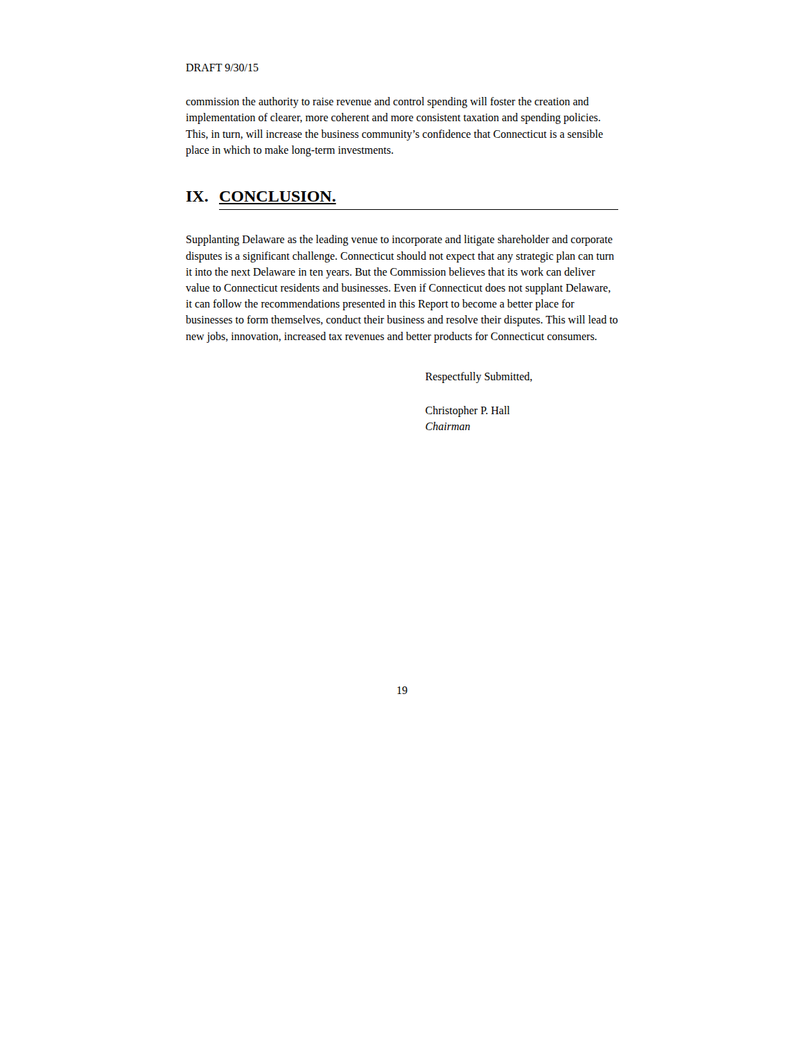DRAFT 9/30/15
commission the authority to raise revenue and control spending will foster the creation and implementation of clearer, more coherent and more consistent taxation and spending policies. This, in turn, will increase the business community’s confidence that Connecticut is a sensible place in which to make long-term investments.
IX. CONCLUSION.
Supplanting Delaware as the leading venue to incorporate and litigate shareholder and corporate disputes is a significant challenge. Connecticut should not expect that any strategic plan can turn it into the next Delaware in ten years. But the Commission believes that its work can deliver value to Connecticut residents and businesses. Even if Connecticut does not supplant Delaware, it can follow the recommendations presented in this Report to become a better place for businesses to form themselves, conduct their business and resolve their disputes. This will lead to new jobs, innovation, increased tax revenues and better products for Connecticut consumers.
Respectfully Submitted,
Christopher P. Hall
Chairman
19